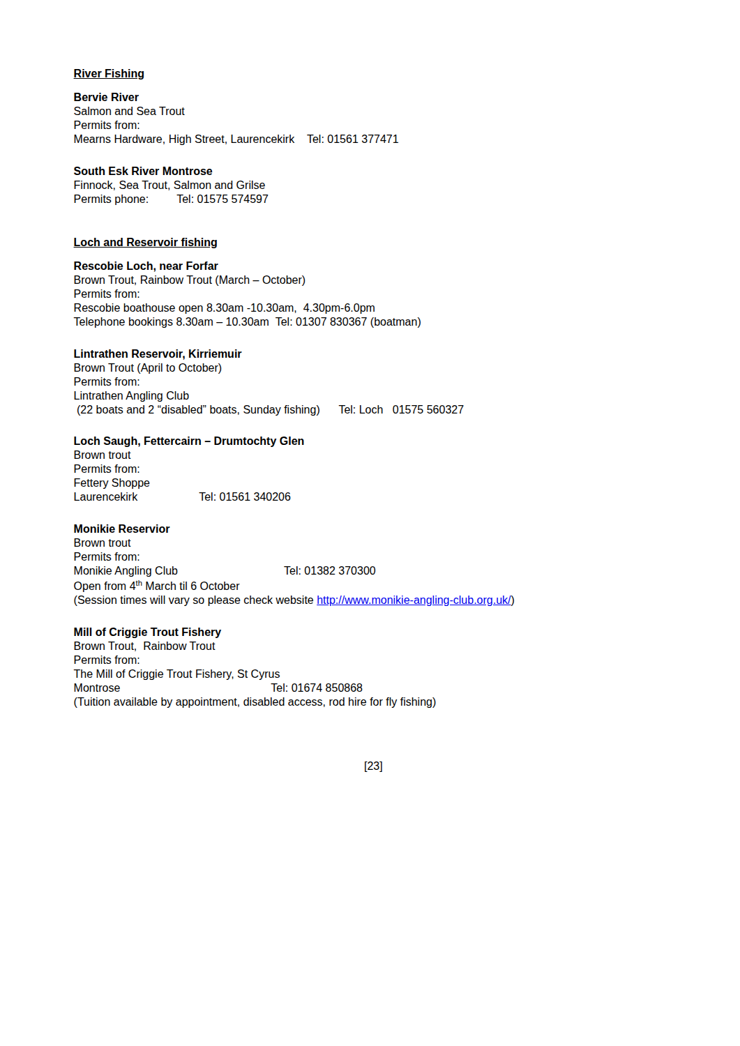River Fishing
Bervie River
Salmon and Sea Trout
Permits from:
Mearns Hardware, High Street, Laurencekirk Tel: 01561 377471
South Esk River Montrose
Finnock, Sea Trout, Salmon and Grilse
Permits phone:Tel: 01575 574597
Loch and Reservoir fishing
Rescobie Loch, near Forfar
Brown Trout, Rainbow Trout (March – October)
Permits from:
Rescobie boathouse open 8.30am -10.30am, 4.30pm-6.0pm
Telephone bookings 8.30am – 10.30am Tel: 01307 830367 (boatman)
Lintrathen Reservoir, Kirriemuir
Brown Trout (April to October)
Permits from:
Lintrathen Angling Club
(22 boats and 2 “disabled” boats, Sunday fishing) Tel: Loch 01575 560327
Loch Saugh, Fettercairn – Drumtochty Glen
Brown trout
Permits from:
Fettery Shoppe
LaurencekirkTel: 01561 340206
Monikie Reservior
Brown trout
Permits from:
Monikie Angling ClubTel: 01382 370300
Open from 4th March til 6 October
(Session times will vary so please check website http://www.monikie-angling-club.org.uk/)
Mill of Criggie Trout Fishery
Brown Trout, Rainbow Trout
Permits from:
The Mill of Criggie Trout Fishery, St Cyrus
MontroseTel: 01674 850868
(Tuition available by appointment, disabled access, rod hire for fly fishing)
[23]